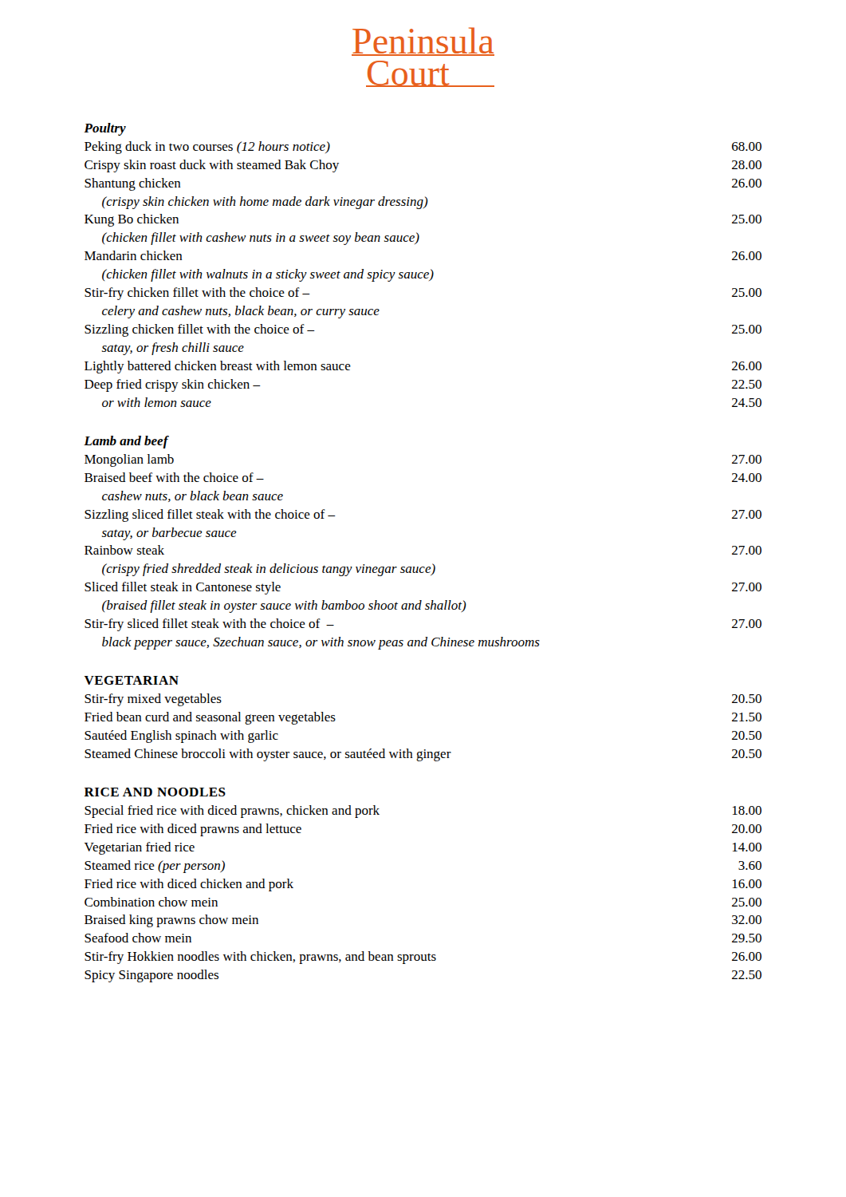Peninsula Court
Poultry
| Peking duck in two courses (12 hours notice) | 68.00 |
| Crispy skin roast duck with steamed Bak Choy | 28.00 |
| Shantung chicken (crispy skin chicken with home made dark vinegar dressing) | 26.00 |
| Kung Bo chicken (chicken fillet with cashew nuts in a sweet soy bean sauce) | 25.00 |
| Mandarin chicken ( chicken fillet with walnuts in a sticky sweet and spicy sauce) | 26.00 |
| Stir-fry chicken fillet with the choice of – celery and cashew nuts, black bean, or curry sauce | 25.00 |
| Sizzling chicken fillet with the choice of – satay, or fresh chilli sauce | 25.00 |
| Lightly battered chicken breast with lemon sauce | 26.00 |
| Deep fried crispy skin chicken – | 22.50 |
| or with lemon sauce | 24.50 |
Lamb and beef
| Mongolian lamb | 27.00 |
| Braised beef with the choice of – cashew nuts, or black bean sauce | 24.00 |
| Sizzling sliced fillet steak with the choice of – satay, or barbecue sauce | 27.00 |
| Rainbow steak (crispy fried shredded steak in delicious tangy vinegar sauce) | 27.00 |
| Sliced fillet steak in Cantonese style (braised fillet steak in oyster sauce with bamboo shoot and shallot) | 27.00 |
| Stir-fry sliced fillet steak with the choice of – black pepper sauce, Szechuan sauce, or with snow peas and Chinese mushrooms | 27.00 |
Vegetarian
| Stir-fry mixed vegetables | 20.50 |
| Fried bean curd and seasonal green vegetables | 21.50 |
| Sautéed English spinach with garlic | 20.50 |
| Steamed Chinese broccoli with oyster sauce, or sautéed with ginger | 20.50 |
Rice and noodles
| Special fried rice with diced prawns, chicken and pork | 18.00 |
| Fried rice with diced prawns and lettuce | 20.00 |
| Vegetarian fried rice | 14.00 |
| Steamed rice (per person) | 3.60 |
| Fried rice with diced chicken and pork | 16.00 |
| Combination chow mein | 25.00 |
| Braised king prawns chow mein | 32.00 |
| Seafood chow mein | 29.50 |
| Stir-fry Hokkien noodles with chicken, prawns, and bean sprouts | 26.00 |
| Spicy Singapore noodles | 22.50 |